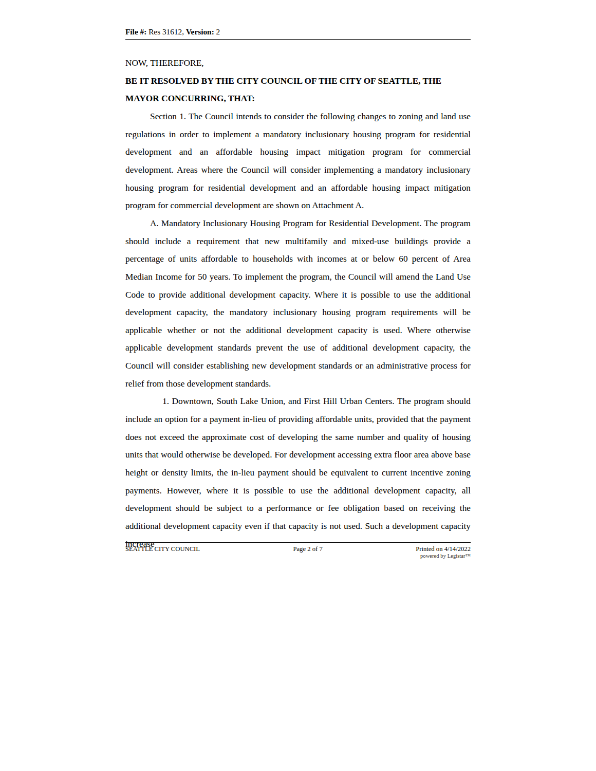File #: Res 31612, Version: 2
NOW, THEREFORE,
BE IT RESOLVED BY THE CITY COUNCIL OF THE CITY OF SEATTLE, THE MAYOR CONCURRING, THAT:
Section 1. The Council intends to consider the following changes to zoning and land use regulations in order to implement a mandatory inclusionary housing program for residential development and an affordable housing impact mitigation program for commercial development. Areas where the Council will consider implementing a mandatory inclusionary housing program for residential development and an affordable housing impact mitigation program for commercial development are shown on Attachment A.
A. Mandatory Inclusionary Housing Program for Residential Development. The program should include a requirement that new multifamily and mixed-use buildings provide a percentage of units affordable to households with incomes at or below 60 percent of Area Median Income for 50 years. To implement the program, the Council will amend the Land Use Code to provide additional development capacity. Where it is possible to use the additional development capacity, the mandatory inclusionary housing program requirements will be applicable whether or not the additional development capacity is used. Where otherwise applicable development standards prevent the use of additional development capacity, the Council will consider establishing new development standards or an administrative process for relief from those development standards.
1. Downtown, South Lake Union, and First Hill Urban Centers. The program should include an option for a payment in-lieu of providing affordable units, provided that the payment does not exceed the approximate cost of developing the same number and quality of housing units that would otherwise be developed. For development accessing extra floor area above base height or density limits, the in-lieu payment should be equivalent to current incentive zoning payments. However, where it is possible to use the additional development capacity, all development should be subject to a performance or fee obligation based on receiving the additional development capacity even if that capacity is not used. Such a development capacity increase
SEATTLE CITY COUNCIL
Page 2 of 7
Printed on 4/14/2022powered by Legistar™